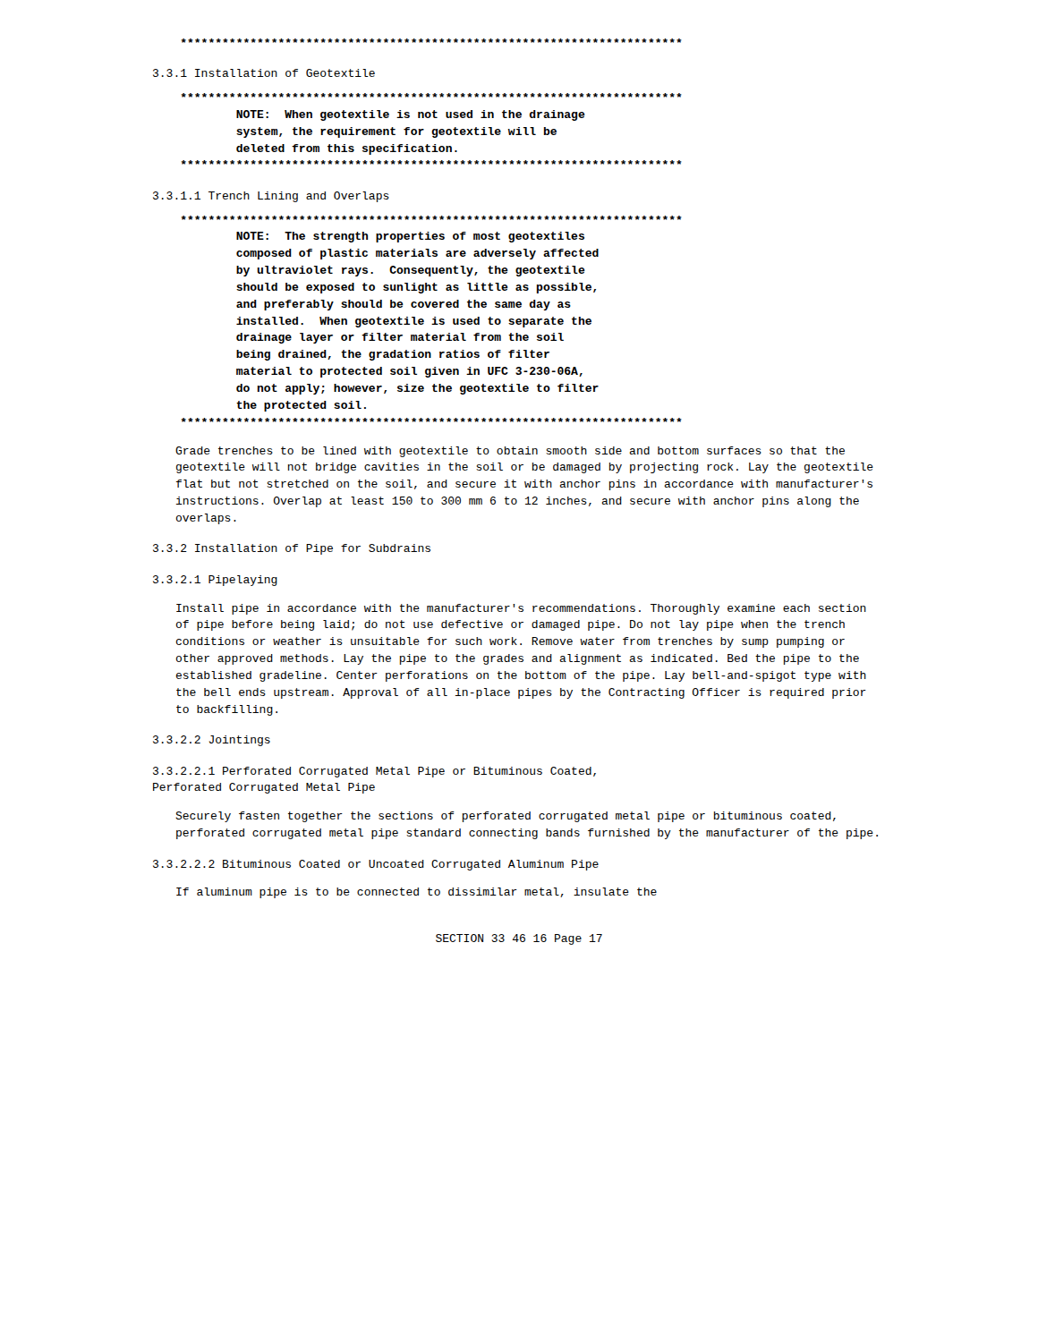************************************************************************
3.3.1 Installation of Geotextile
    ************************************************************************
            NOTE:  When geotextile is not used in the drainage
            system, the requirement for geotextile will be
            deleted from this specification.
    ************************************************************************
3.3.1.1 Trench Lining and Overlaps
    ************************************************************************
            NOTE:  The strength properties of most geotextiles
            composed of plastic materials are adversely affected
            by ultraviolet rays.  Consequently, the geotextile
            should be exposed to sunlight as little as possible,
            and preferably should be covered the same day as
            installed.  When geotextile is used to separate the
            drainage layer or filter material from the soil
            being drained, the gradation ratios of filter
            material to protected soil given in UFC 3-230-06A,
            do not apply; however, size the geotextile to filter
            the protected soil.
    ************************************************************************
Grade trenches to be lined with geotextile to obtain smooth side and bottom surfaces so that the geotextile will not bridge cavities in the soil or be damaged by projecting rock. Lay the geotextile flat but not stretched on the soil, and secure it with anchor pins in accordance with manufacturer's instructions. Overlap at least 150 to 300 mm 6 to 12 inches, and secure with anchor pins along the overlaps.
3.3.2 Installation of Pipe for Subdrains
3.3.2.1 Pipelaying
Install pipe in accordance with the manufacturer's recommendations. Thoroughly examine each section of pipe before being laid; do not use defective or damaged pipe. Do not lay pipe when the trench conditions or weather is unsuitable for such work. Remove water from trenches by sump pumping or other approved methods. Lay the pipe to the grades and alignment as indicated. Bed the pipe to the established gradeline. Center perforations on the bottom of the pipe. Lay bell-and-spigot type with the bell ends upstream. Approval of all in-place pipes by the Contracting Officer is required prior to backfilling.
3.3.2.2 Jointings
3.3.2.2.1 Perforated Corrugated Metal Pipe or Bituminous Coated,
Perforated Corrugated Metal Pipe
Securely fasten together the sections of perforated corrugated metal pipe or bituminous coated, perforated corrugated metal pipe standard connecting bands furnished by the manufacturer of the pipe.
3.3.2.2.2 Bituminous Coated or Uncoated Corrugated Aluminum Pipe
If aluminum pipe is to be connected to dissimilar metal, insulate the
SECTION 33 46 16 Page 17